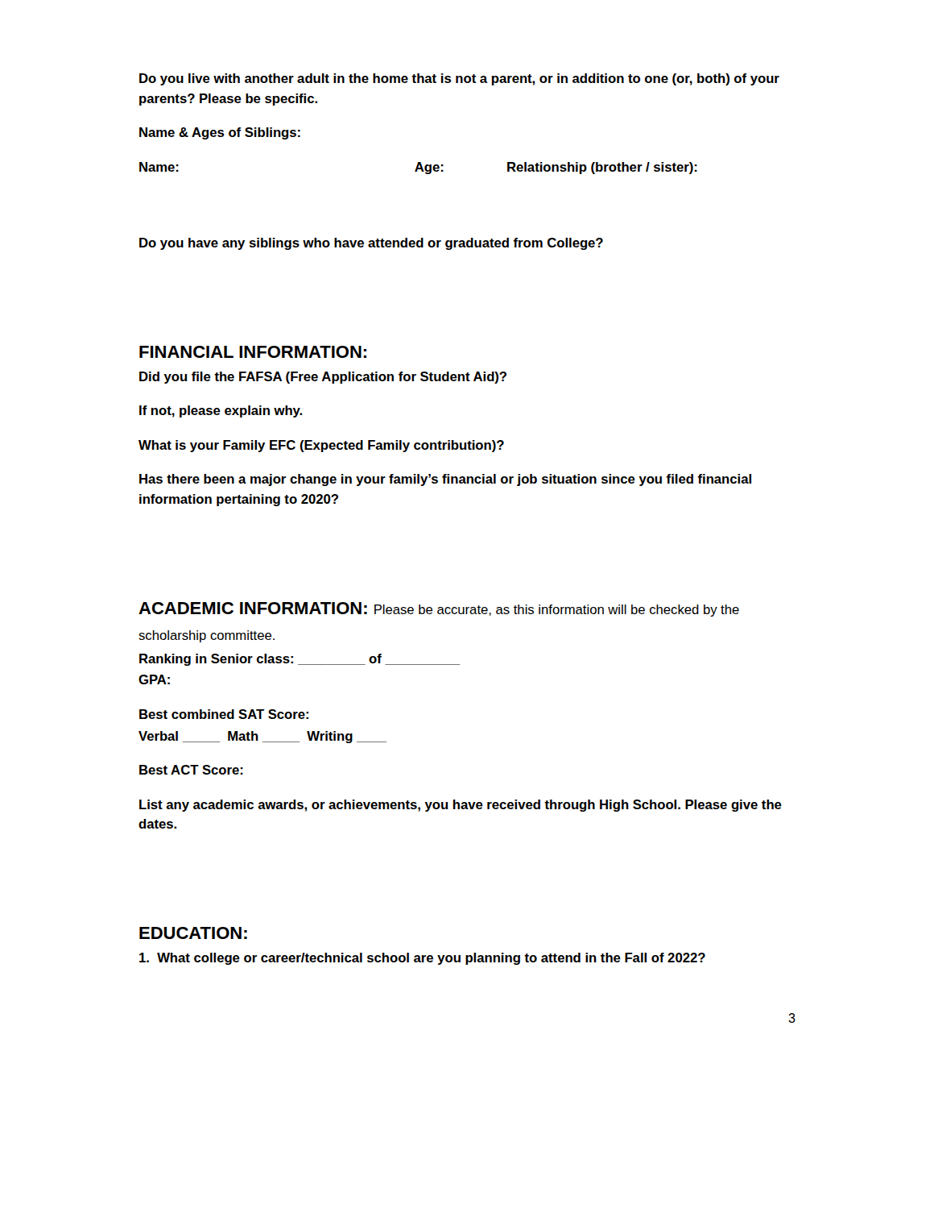Do you live with another adult in the home that is not a parent, or in addition to one (or, both) of your parents? Please be specific.
Name & Ages of Siblings:
Name: Age: Relationship (brother / sister):
Do you have any siblings who have attended or graduated from College?
FINANCIAL INFORMATION:
Did you file the FAFSA (Free Application for Student Aid)?
If not, please explain why.
What is your Family EFC (Expected Family contribution)?
Has there been a major change in your family’s financial or job situation since you filed financial information pertaining to 2020?
ACADEMIC INFORMATION: Please be accurate, as this information will be checked by the scholarship committee.
Ranking in Senior class: _________ of __________
GPA:
Best combined SAT Score:
Verbal _____ Math _____ Writing ____
Best ACT Score:
List any academic awards, or achievements, you have received through High School. Please give the dates.
EDUCATION:
1. What college or career/technical school are you planning to attend in the Fall of 2022?
3